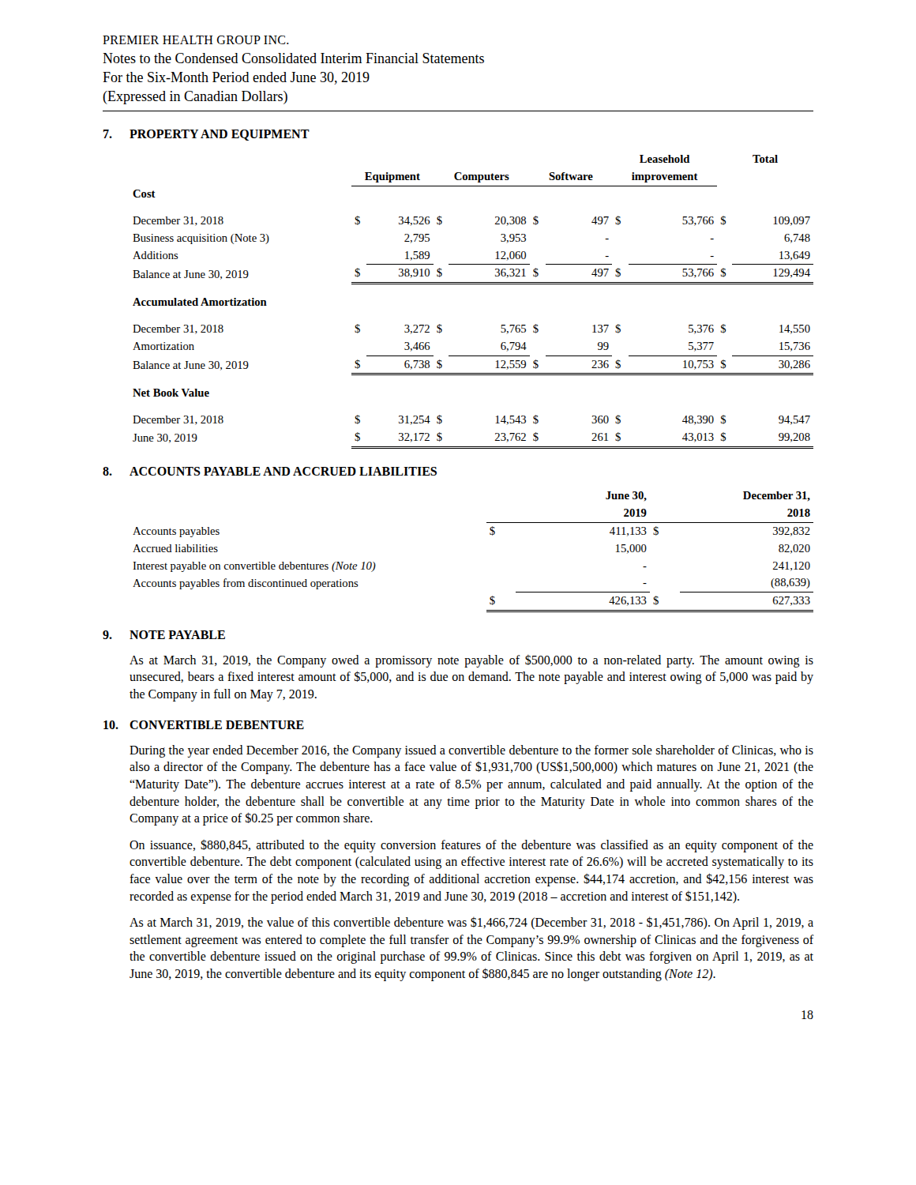PREMIER HEALTH GROUP INC.
Notes to the Condensed Consolidated Interim Financial Statements
For the Six-Month Period ended June 30, 2019
(Expressed in Canadian Dollars)
7. PROPERTY AND EQUIPMENT
| | | | | Leasehold | Total |
| | Equipment | Computers | Software | improvement | |
| Cost | |
| December 31, 2018 | $ | 34,526 | $ | 20,308 | $ | 497 | $ | 53,766 | $ | 109,097 |
| Business acquisition (Note 3) | | 2,795 | | 3,953 | | - | | - | | 6,748 |
| Additions | | 1,589 | | 12,060 | | - | | - | | 13,649 |
| Balance at June 30, 2019 | $ | 38,910 | $ | 36,321 | $ | 497 | $ | 53,766 | $ | 129,494 |
| Accumulated Amortization | |
| December 31, 2018 | $ | 3,272 | $ | 5,765 | $ | 137 | $ | 5,376 | $ | 14,550 |
| Amortization | | 3,466 | | 6,794 | | 99 | | 5,377 | | 15,736 |
| Balance at June 30, 2019 | $ | 6,738 | $ | 12,559 | $ | 236 | $ | 10,753 | $ | 30,286 |
| Net Book Value | |
| December 31, 2018 | $ | 31,254 | $ | 14,543 | $ | 360 | $ | 48,390 | $ | 94,547 |
| June 30, 2019 | $ | 32,172 | $ | 23,762 | $ | 261 | $ | 43,013 | $ | 99,208 |
8. ACCOUNTS PAYABLE AND ACCRUED LIABILITIES
| | June 30, | December 31, |
| --- | --- | --- |
| | 2019 | 2018 |
| Accounts payables | $ | 411,133 | $ | 392,832 |
| Accrued liabilities | | 15,000 | | 82,020 |
| Interest payable on convertible debentures (Note 10) | | - | | 241,120 |
| Accounts payables from discontinued operations | | - | | (88,639) |
| | $ | 426,133 | $ | 627,333 |
9. NOTE PAYABLE
As at March 31, 2019, the Company owed a promissory note payable of $500,000 to a non-related party. The amount owing is unsecured, bears a fixed interest amount of $5,000, and is due on demand. The note payable and interest owing of 5,000 was paid by the Company in full on May 7, 2019.
10. CONVERTIBLE DEBENTURE
During the year ended December 2016, the Company issued a convertible debenture to the former sole shareholder of Clinicas, who is also a director of the Company. The debenture has a face value of $1,931,700 (US$1,500,000) which matures on June 21, 2021 (the “Maturity Date”). The debenture accrues interest at a rate of 8.5% per annum, calculated and paid annually. At the option of the debenture holder, the debenture shall be convertible at any time prior to the Maturity Date in whole into common shares of the Company at a price of $0.25 per common share.
On issuance, $880,845, attributed to the equity conversion features of the debenture was classified as an equity component of the convertible debenture. The debt component (calculated using an effective interest rate of 26.6%) will be accreted systematically to its face value over the term of the note by the recording of additional accretion expense. $44,174 accretion, and $42,156 interest was recorded as expense for the period ended March 31, 2019 and June 30, 2019 (2018 – accretion and interest of $151,142).
As at March 31, 2019, the value of this convertible debenture was $1,466,724 (December 31, 2018 - $1,451,786). On April 1, 2019, a settlement agreement was entered to complete the full transfer of the Company’s 99.9% ownership of Clinicas and the forgiveness of the convertible debenture issued on the original purchase of 99.9% of Clinicas. Since this debt was forgiven on April 1, 2019, as at June 30, 2019, the convertible debenture and its equity component of $880,845 are no longer outstanding (Note 12).
18